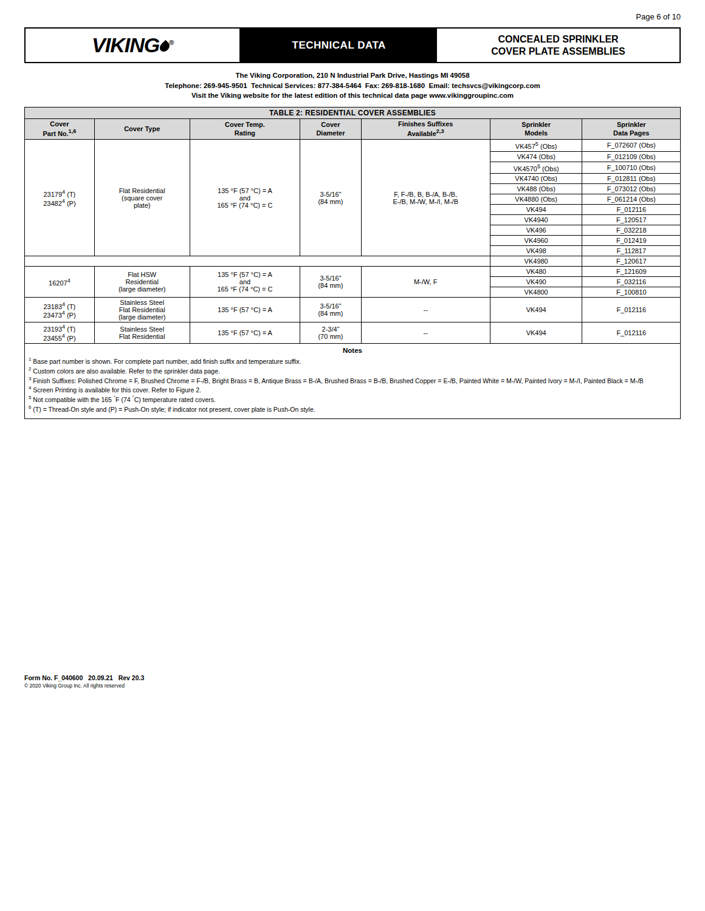Page 6 of 10
VIKING®
TECHNICAL DATA
CONCEALED SPRINKLER
COVER PLATE ASSEMBLIES
The Viking Corporation, 210 N Industrial Park Drive, Hastings MI 49058
Telephone: 269-945-9501 Technical Services: 877-384-5464 Fax: 269-818-1680 Email: techsvcs@vikingcorp.com
Visit the Viking website for the latest edition of this technical data page www.vikinggroupinc.com
| TABLE 2: RESIDENTIAL COVER ASSEMBLIES |
| --- |
| Cover Part No. 1,6 | Cover Type | Cover Temp. Rating | Cover Diameter | Finishes Suffixes Available 2,3 | Sprinkler Models | Sprinkler Data Pages |
| 23179 4 (T) 23482 4 (P) | Flat Residential (square cover plate) | 135 °F (57 °C) = A and 165 °F (74 °C) = C | 3-5/16” (84 mm) | F, F-/B, B, B-/A, B-/B, E-/B, M-/W, M-/I, M-/B | VK457 5 (Obs) | F_072607 (Obs) |
| VK474 (Obs) | F_012109 (Obs) |
| VK4570 5 (Obs) | F_100710 (Obs) |
| VK4740 (Obs) | F_012811 (Obs) |
| VK488 (Obs) | F_073012 (Obs) |
| VK4880 (Obs) | F_061214 (Obs) |
| VK494 | F_012116 |
| VK4940 | F_120517 |
| VK496 | F_032218 |
| VK4960 | F_012419 |
| VK498 | F_112817 |
| | VK4980 | F_120617 |
| 16207 4 | Flat HSW Residential (large diameter) | 135 °F (57 °C) = A and 165 °F (74 °C) = C | 3-5/16” (84 mm) | M-/W, F | VK480 | F_121609 |
| VK490 | F_032116 |
| VK4800 | F_100810 |
| 23183 4 (T) 23473 4 (P) | Stainless Steel Flat Residential (large diameter) | 135 °F (57 °C) = A | 3-5/16” (84 mm) | -- | VK494 | F_012116 |
| 23193 4 (T) 23455 4 (P) | Stainless Steel Flat Residential | 135 °F (57 °C) = A | 2-3/4” (70 mm) | -- | VK494 | F_012116 |
Notes
1 Base part number is shown. For complete part number, add finish suffix and temperature suffix.
2 Custom colors are also available. Refer to the sprinkler data page.
3 Finish Suffixes: Polished Chrome = F, Brushed Chrome = F-/B, Bright Brass = B, Antique Brass = B-/A, Brushed Brass = B-/B, Brushed Copper = E-/B, Painted White = M-/W, Painted Ivory = M-/I, Painted Black = M-/B
4 Screen Printing is available for this cover. Refer to Figure 2.
5 Not compatible with the 165 °F (74 °C) temperature rated covers.
6 (T) = Thread-On style and (P) = Push-On style; if indicator not present, cover plate is Push-On style.
Form No. F_040600 20.09.21 Rev 20.3
© 2020 Viking Group Inc. All rights reserved